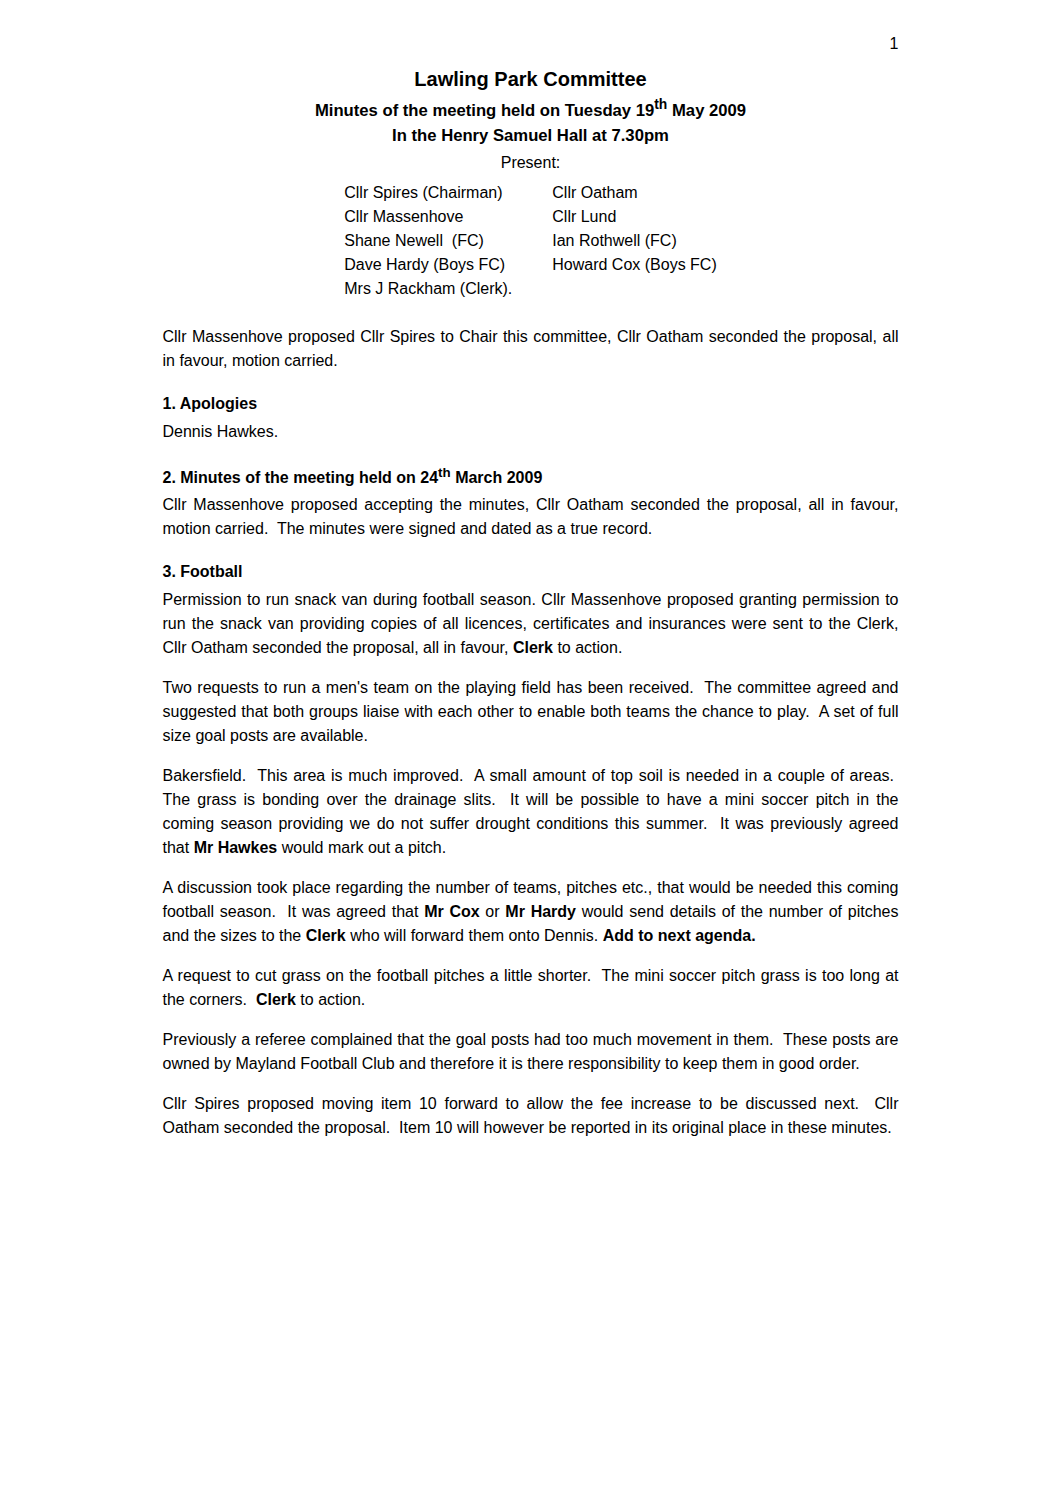1
Lawling Park Committee
Minutes of the meeting held on Tuesday 19th May 2009
In the Henry Samuel Hall at 7.30pm
Present:
| Cllr Spires (Chairman) | Cllr Oatham |
| Cllr Massenhove | Cllr Lund |
| Shane Newell (FC) | Ian Rothwell (FC) |
| Dave Hardy (Boys FC) | Howard Cox (Boys FC) |
| Mrs J Rackham (Clerk). | |
Cllr Massenhove proposed Cllr Spires to Chair this committee, Cllr Oatham seconded the proposal, all in favour, motion carried.
1. Apologies
Dennis Hawkes.
2. Minutes of the meeting held on 24th March 2009
Cllr Massenhove proposed accepting the minutes, Cllr Oatham seconded the proposal, all in favour, motion carried. The minutes were signed and dated as a true record.
3. Football
Permission to run snack van during football season. Cllr Massenhove proposed granting permission to run the snack van providing copies of all licences, certificates and insurances were sent to the Clerk, Cllr Oatham seconded the proposal, all in favour, Clerk to action.
Two requests to run a men's team on the playing field has been received. The committee agreed and suggested that both groups liaise with each other to enable both teams the chance to play. A set of full size goal posts are available.
Bakersfield. This area is much improved. A small amount of top soil is needed in a couple of areas. The grass is bonding over the drainage slits. It will be possible to have a mini soccer pitch in the coming season providing we do not suffer drought conditions this summer. It was previously agreed that Mr Hawkes would mark out a pitch.
A discussion took place regarding the number of teams, pitches etc., that would be needed this coming football season. It was agreed that Mr Cox or Mr Hardy would send details of the number of pitches and the sizes to the Clerk who will forward them onto Dennis. Add to next agenda.
A request to cut grass on the football pitches a little shorter. The mini soccer pitch grass is too long at the corners. Clerk to action.
Previously a referee complained that the goal posts had too much movement in them. These posts are owned by Mayland Football Club and therefore it is there responsibility to keep them in good order.
Cllr Spires proposed moving item 10 forward to allow the fee increase to be discussed next. Cllr Oatham seconded the proposal. Item 10 will however be reported in its original place in these minutes.